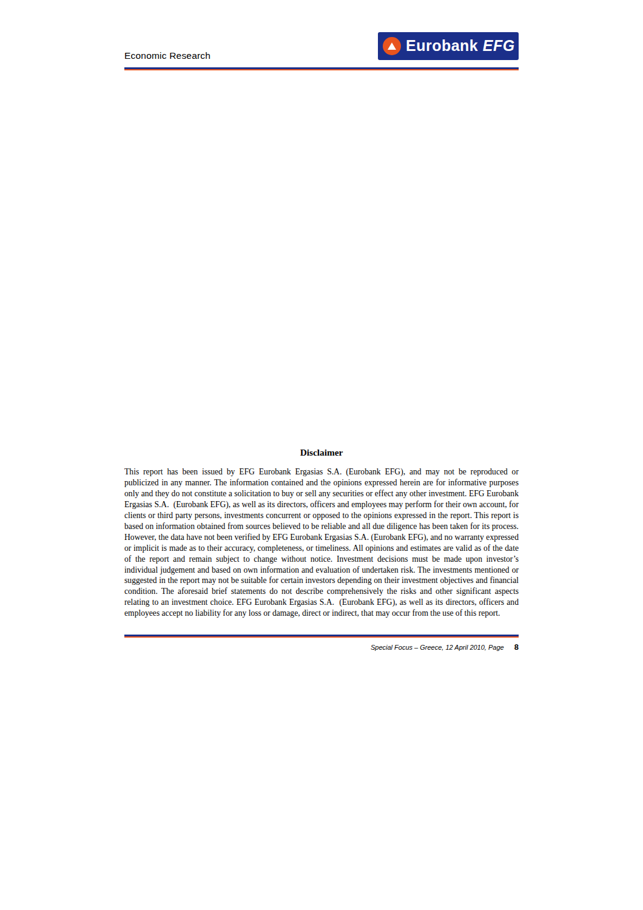Eurobank EFG
Economic Research
Disclaimer
This report has been issued by EFG Eurobank Ergasias S.A. (Eurobank EFG), and may not be reproduced or publicized in any manner. The information contained and the opinions expressed herein are for informative purposes only and they do not constitute a solicitation to buy or sell any securities or effect any other investment. EFG Eurobank Ergasias S.A. (Eurobank EFG), as well as its directors, officers and employees may perform for their own account, for clients or third party persons, investments concurrent or opposed to the opinions expressed in the report. This report is based on information obtained from sources believed to be reliable and all due diligence has been taken for its process. However, the data have not been verified by EFG Eurobank Ergasias S.A. (Eurobank EFG), and no warranty expressed or implicit is made as to their accuracy, completeness, or timeliness. All opinions and estimates are valid as of the date of the report and remain subject to change without notice. Investment decisions must be made upon investor’s individual judgement and based on own information and evaluation of undertaken risk. The investments mentioned or suggested in the report may not be suitable for certain investors depending on their investment objectives and financial condition. The aforesaid brief statements do not describe comprehensively the risks and other significant aspects relating to an investment choice. EFG Eurobank Ergasias S.A. (Eurobank EFG), as well as its directors, officers and employees accept no liability for any loss or damage, direct or indirect, that may occur from the use of this report.
Special Focus – Greece, 12 April 2010, Page 8